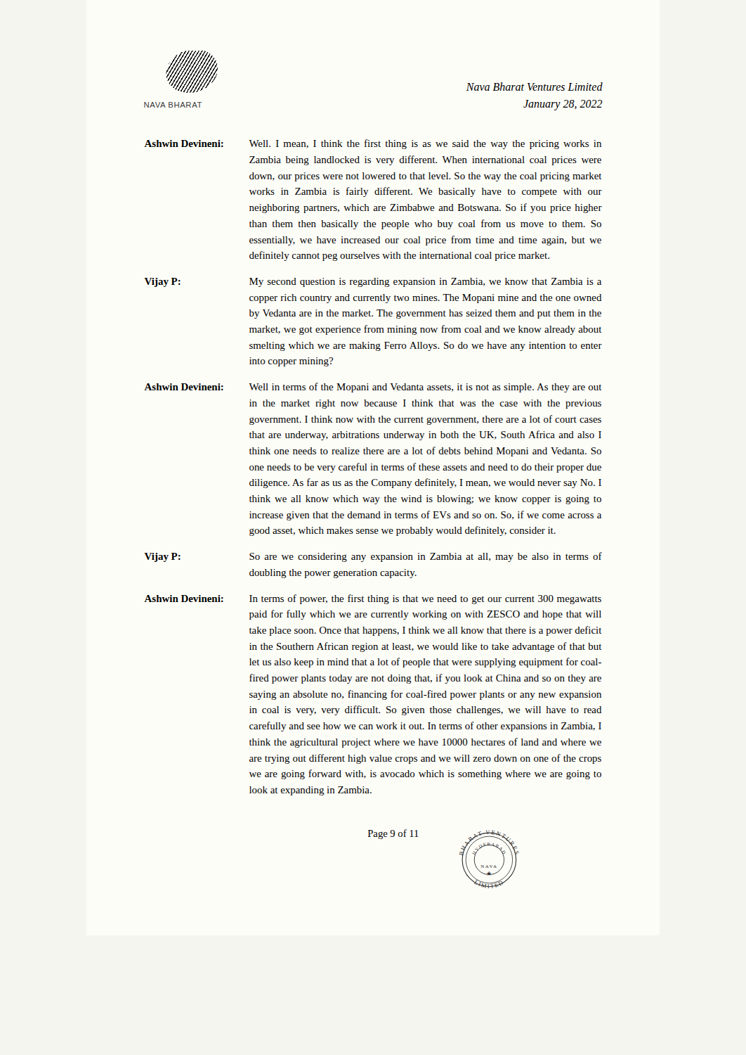NAVA BHARAT
Nava Bharat Ventures Limited
January 28, 2022
| Ashwin Devineni: | Well. I mean, I think the first thing is as we said the way the pricing works in Zambia being landlocked is very different. When international coal prices were down, our prices were not lowered to that level. So the way the coal pricing market works in Zambia is fairly different. We basically have to compete with our neighboring partners, which are Zimbabwe and Botswana. So if you price higher than them then basically the people who buy coal from us move to them. So essentially, we have increased our coal price from time and time again, but we definitely cannot peg ourselves with the international coal price market. |
| Vijay P: | My second question is regarding expansion in Zambia, we know that Zambia is a copper rich country and currently two mines. The Mopani mine and the one owned by Vedanta are in the market. The government has seized them and put them in the market, we got experience from mining now from coal and we know already about smelting which we are making Ferro Alloys. So do we have any intention to enter into copper mining? |
| Ashwin Devineni: | Well in terms of the Mopani and Vedanta assets, it is not as simple. As they are out in the market right now because I think that was the case with the previous government. I think now with the current government, there are a lot of court cases that are underway, arbitrations underway in both the UK, South Africa and also I think one needs to realize there are a lot of debts behind Mopani and Vedanta. So one needs to be very careful in terms of these assets and need to do their proper due diligence. As far as us as the Company definitely, I mean, we would never say No. I think we all know which way the wind is blowing; we know copper is going to increase given that the demand in terms of EVs and so on. So, if we come across a good asset, which makes sense we probably would definitely, consider it. |
| Vijay P: | So are we considering any expansion in Zambia at all, may be also in terms of doubling the power generation capacity. |
| Ashwin Devineni: | In terms of power, the first thing is that we need to get our current 300 megawatts paid for fully which we are currently working on with ZESCO and hope that will take place soon. Once that happens, I think we all know that there is a power deficit in the Southern African region at least, we would like to take advantage of that but let us also keep in mind that a lot of people that were supplying equipment for coal-fired power plants today are not doing that, if you look at China and so on they are saying an absolute no, financing for coal-fired power plants or any new expansion in coal is very, very difficult. So given those challenges, we will have to read carefully and see how we can work it out. In terms of other expansions in Zambia, I think the agricultural project where we have 10000 hectares of land and where we are trying out different high value crops and we will zero down on one of the crops we are going forward with, is avocado which is something where we are going to look at expanding in Zambia. |
Page 9 of 11
BHARAT VENTURES LIMITED HYDERABAD NAVA ★